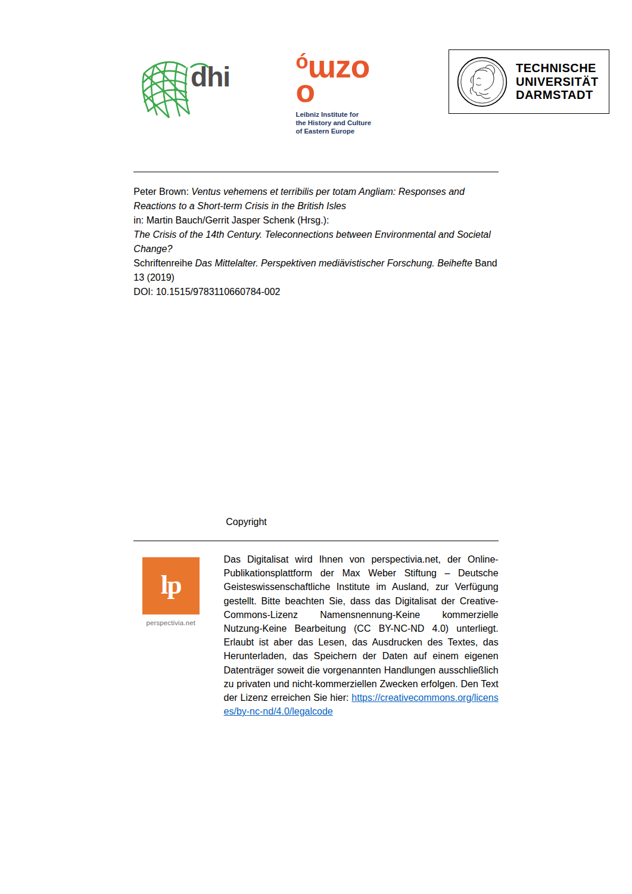dhi
óɯzoo
Leibniz Institute for
the History and Culture
of Eastern Europe
Technische
Universität
Darmstadt
Peter Brown: Ventus vehemens et terribilis per totam Angliam: Responses and Reactions to a Short-term Crisis in the British Isles
in: Martin Bauch/Gerrit Jasper Schenk (Hrsg.):
The Crisis of the 14th Century. Teleconnections between Environmental and Societal Change?
Schriftenreihe Das Mittelalter. Perspektiven mediävistischer Forschung. Beihefte Band 13 (2019)
DOI: 10.1515/9783110660784-002
Copyright
lp
perspectivia.net
Das Digitalisat wird Ihnen von perspectivia.net, der Online-Publikationsplattform der Max Weber Stiftung – Deutsche Geisteswissenschaftliche Institute im Ausland, zur Verfügung gestellt. Bitte beachten Sie, dass das Digitalisat der Creative-Commons-Lizenz Namensnennung-Keine kommerzielle Nutzung-Keine Bearbeitung (CC BY-NC-ND 4.0) unterliegt. Erlaubt ist aber das Lesen, das Ausdrucken des Textes, das Herunterladen, das Speichern der Daten auf einem eigenen Datenträger soweit die vorgenannten Handlungen ausschließlich zu privaten und nicht-kommerziellen Zwecken erfolgen. Den Text der Lizenz erreichen Sie hier: https://creativecommons.org/licenses/by-nc-nd/4.0/legalcode